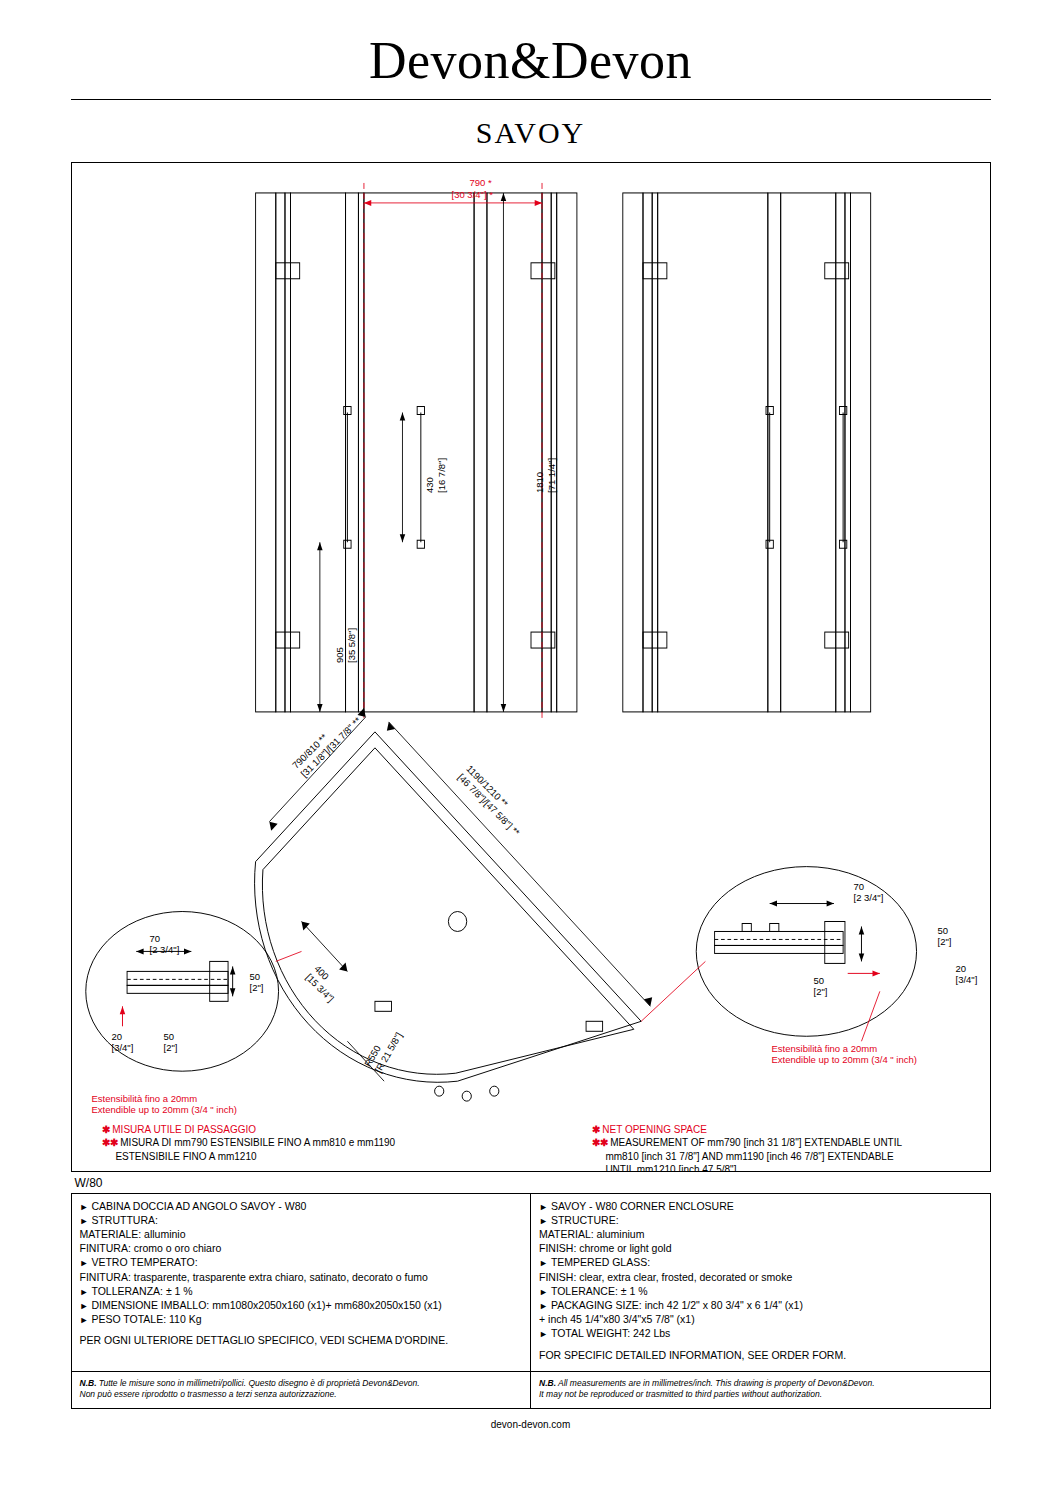Devon&Devon
SAVOY
790 *
[30 3/4"] *
430
[16 7/8"]
905
[35 5/8"]
1810
[71 1/4"]
790/810 **
[31 1/8"]/[31 7/8" **
1190/1210 **
[46 7/8"]/[47 5/8"] **
400
[15 3/4"]
R550
[R 21 5/8"]
70
[2 3/4"]
50
[2"]
20
[3/4"]
50
[2"]
70
[2 3/4"]
50
[2"]
50
[2"]
20
[3/4"]
Estensibilità fino a 20mm
Extendible up to 20mm (3/4 " inch)
Estensibilità fino a 20mm
Extendible up to 20mm (3/4 " inch)
✱ MISURA UTILE DI PASSAGGIO
✱✱ MISURA DI mm790 ESTENSIBILE FINO A mm810 e mm1190
ESTENSIBILE FINO A mm1210
✱ NET OPENING SPACE
✱✱ MEASUREMENT OF mm790 [inch 31 1/8"] EXTENDABLE UNTIL
mm810 [inch 31 7/8"] AND mm1190 [inch 46 7/8"] EXTENDABLE
UNTIL mm1210 [inch 47 5/8"]
W/80
| ► CABINA DOCCIA AD ANGOLO SAVOY - W80 ► STRUTTURA: MATERIALE: alluminio FINITURA: cromo o oro chiaro ► VETRO TEMPERATO: FINITURA: trasparente, trasparente extra chiaro, satinato, decorato o fumo ► TOLLERANZA: ± 1 % ► DIMENSIONE IMBALLO: mm1080x2050x160 (x1)+ mm680x2050x150 (x1) ► PESO TOTALE: 110 Kg PER OGNI ULTERIORE DETTAGLIO SPECIFICO, VEDI SCHEMA D'ORDINE. | ► SAVOY - W80 CORNER ENCLOSURE ► STRUCTURE: MATERIAL: aluminium FINISH: chrome or light gold ► TEMPERED GLASS: FINISH: clear, extra clear, frosted, decorated or smoke ► TOLERANCE: ± 1 % ► PACKAGING SIZE: inch 42 1/2" x 80 3/4" x 6 1/4" (x1) + inch 45 1/4"x80 3/4"x5 7/8" (x1) ► TOTAL WEIGHT: 242 Lbs FOR SPECIFIC DETAILED INFORMATION, SEE ORDER FORM. |
| N.B. Tutte le misure sono in millimetri/pollici. Questo disegno è di proprietà Devon&Devon. Non può essere riprodotto o trasmesso a terzi senza autorizzazione. | N.B. All measurements are in millimetres/inch. This drawing is property of Devon&Devon. It may not be reproduced or trasmitted to third parties without authorization. |
devon-devon.com